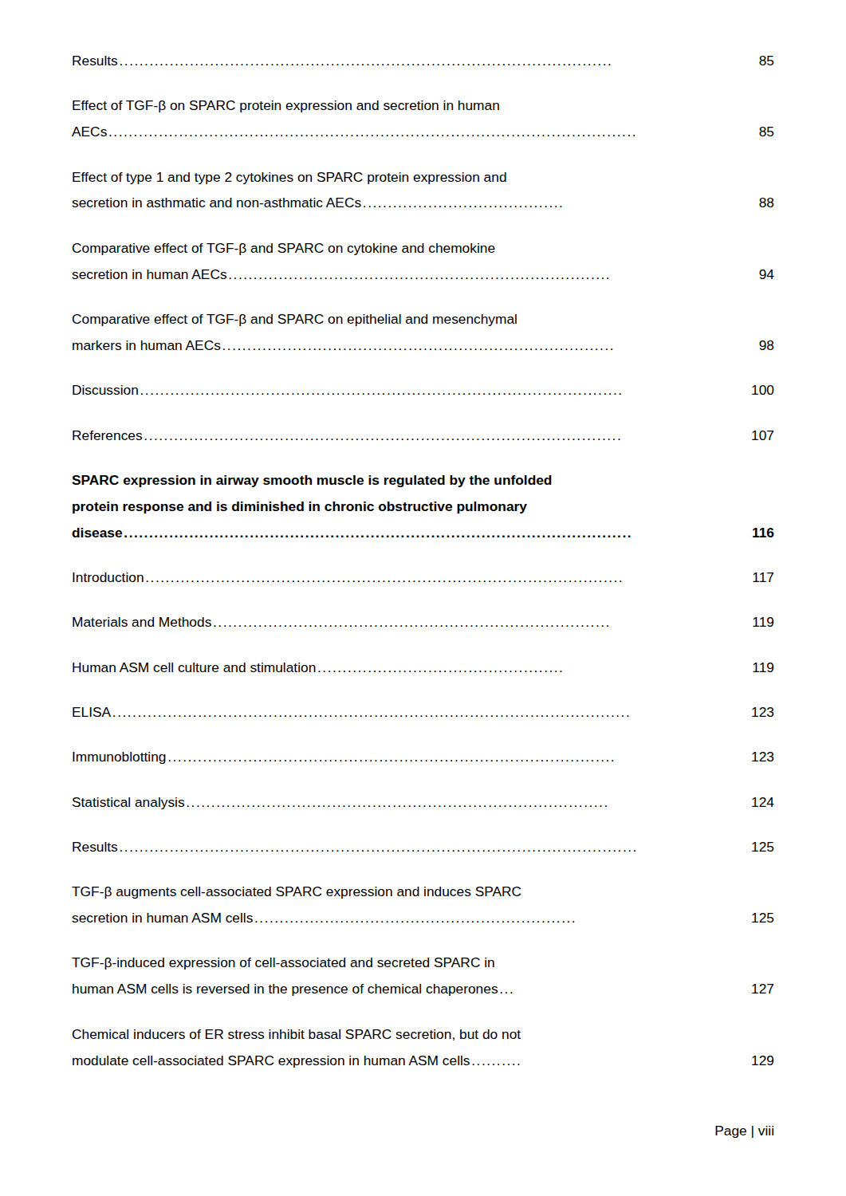Results .................................................................................................. 85
Effect of TGF-β on SPARC protein expression and secretion in human AECs ......................................................................................................... 85
Effect of type 1 and type 2 cytokines on SPARC protein expression and secretion in asthmatic and non-asthmatic AECs ........................................ 88
Comparative effect of TGF-β and SPARC on cytokine and chemokine secretion in human AECs ............................................................................ 94
Comparative effect of TGF-β and SPARC on epithelial and mesenchymal markers in human AECs .............................................................................. 98
Discussion ................................................................................................ 100
References ............................................................................................... 107
SPARC expression in airway smooth muscle is regulated by the unfolded protein response and is diminished in chronic obstructive pulmonary disease ..................................................................................................... 116
Introduction ............................................................................................... 117
Materials and Methods ............................................................................... 119
Human ASM cell culture and stimulation ................................................. 119
ELISA ....................................................................................................... 123
Immunoblotting ......................................................................................... 123
Statistical analysis .................................................................................... 124
Results ....................................................................................................... 125
TGF-β augments cell-associated SPARC expression and induces SPARC secretion in human ASM cells ................................................................ 125
TGF-β-induced expression of cell-associated and secreted SPARC in human ASM cells is reversed in the presence of chemical chaperones ... 127
Chemical inducers of ER stress inhibit basal SPARC secretion, but do not modulate cell-associated SPARC expression in human ASM cells .......... 129
Page | viii